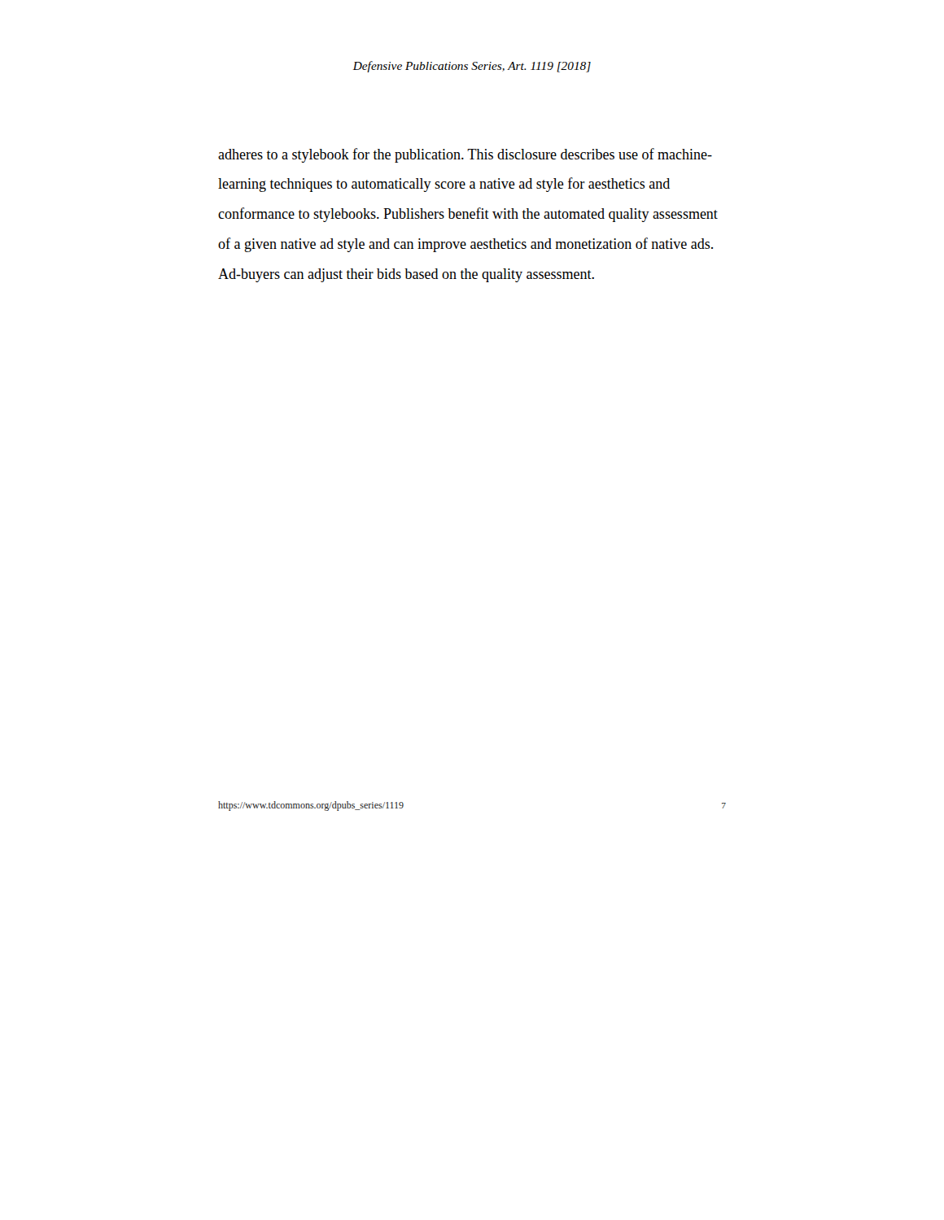Defensive Publications Series, Art. 1119 [2018]
adheres to a stylebook for the publication. This disclosure describes use of machine-learning techniques to automatically score a native ad style for aesthetics and conformance to stylebooks. Publishers benefit with the automated quality assessment of a given native ad style and can improve aesthetics and monetization of native ads. Ad-buyers can adjust their bids based on the quality assessment.
https://www.tdcommons.org/dpubs_series/1119 7